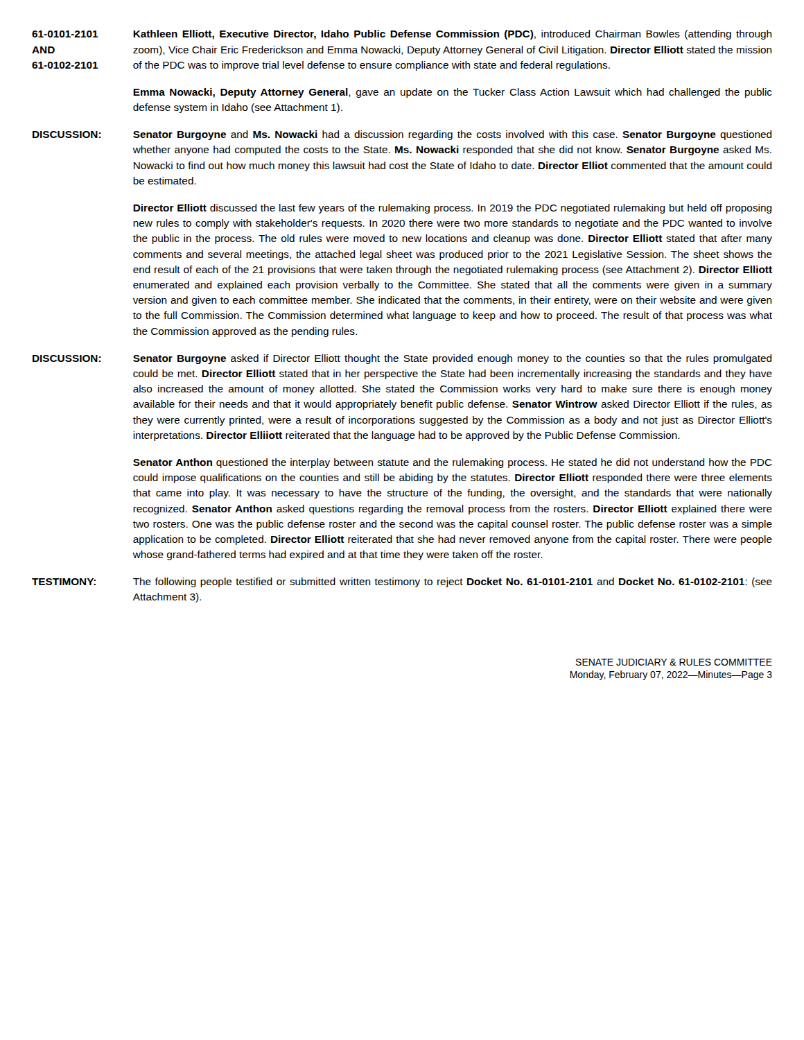| 61-0101-2101 AND 61-0102-2101 | Kathleen Elliott, Executive Director, Idaho Public Defense Commission (PDC) , introduced Chairman Bowles (attending through zoom), Vice Chair Eric Frederickson and Emma Nowacki, Deputy Attorney General of Civil Litigation. Director Elliott stated the mission of the PDC was to improve trial level defense to ensure compliance with state and federal regulations. Emma Nowacki, Deputy Attorney General , gave an update on the Tucker Class Action Lawsuit which had challenged the public defense system in Idaho (see Attachment 1). |
| DISCUSSION: | Senator Burgoyne and Ms. Nowacki had a discussion regarding the costs involved with this case. Senator Burgoyne questioned whether anyone had computed the costs to the State. Ms. Nowacki responded that she did not know. Senator Burgoyne asked Ms. Nowacki to find out how much money this lawsuit had cost the State of Idaho to date. Director Elliot commented that the amount could be estimated. Director Elliott discussed the last few years of the rulemaking process. In 2019 the PDC negotiated rulemaking but held off proposing new rules to comply with stakeholder's requests. In 2020 there were two more standards to negotiate and the PDC wanted to involve the public in the process. The old rules were moved to new locations and cleanup was done. Director Elliott stated that after many comments and several meetings, the attached legal sheet was produced prior to the 2021 Legislative Session. The sheet shows the end result of each of the 21 provisions that were taken through the negotiated rulemaking process (see Attachment 2). Director Elliott enumerated and explained each provision verbally to the Committee. She stated that all the comments were given in a summary version and given to each committee member. She indicated that the comments, in their entirety, were on their website and were given to the full Commission. The Commission determined what language to keep and how to proceed. The result of that process was what the Commission approved as the pending rules. |
| DISCUSSION: | Senator Burgoyne asked if Director Elliott thought the State provided enough money to the counties so that the rules promulgated could be met. Director Elliott stated that in her perspective the State had been incrementally increasing the standards and they have also increased the amount of money allotted. She stated the Commission works very hard to make sure there is enough money available for their needs and that it would appropriately benefit public defense. Senator Wintrow asked Director Elliott if the rules, as they were currently printed, were a result of incorporations suggested by the Commission as a body and not just as Director Elliott's interpretations. Director Elliiott reiterated that the language had to be approved by the Public Defense Commission. Senator Anthon questioned the interplay between statute and the rulemaking process. He stated he did not understand how the PDC could impose qualifications on the counties and still be abiding by the statutes. Director Elliott responded there were three elements that came into play. It was necessary to have the structure of the funding, the oversight, and the standards that were nationally recognized. Senator Anthon asked questions regarding the removal process from the rosters. Director Elliott explained there were two rosters. One was the public defense roster and the second was the capital counsel roster. The public defense roster was a simple application to be completed. Director Elliott reiterated that she had never removed anyone from the capital roster. There were people whose grand-fathered terms had expired and at that time they were taken off the roster. |
| TESTIMONY: | The following people testified or submitted written testimony to reject Docket No. 61-0101-2101 and Docket No. 61-0102-2101 : (see Attachment 3). |
SENATE JUDICIARY & RULES COMMITTEE
Monday, February 07, 2022—Minutes—Page 3